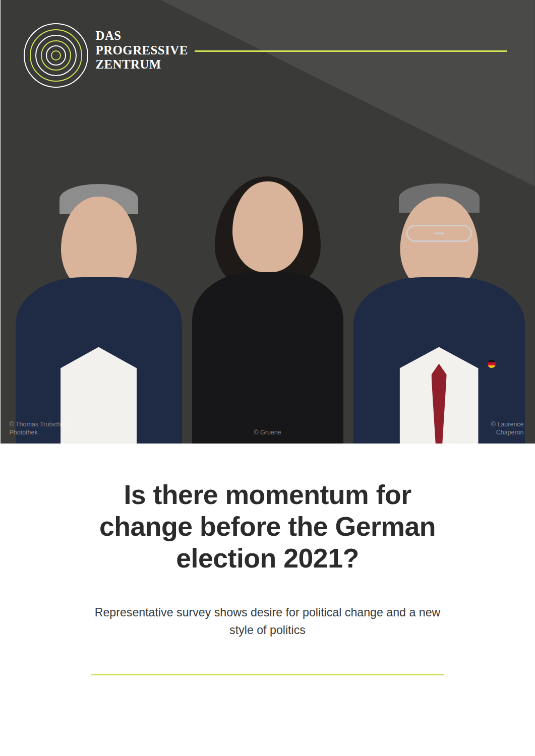Das
Progressive
Zentrum
© Thomas Trutschel /
Photothek
© Gruene
© Laurence
Chaperon
Is there momentum for change before the German election 2021?
Representative survey shows desire for political change and a new style of politics